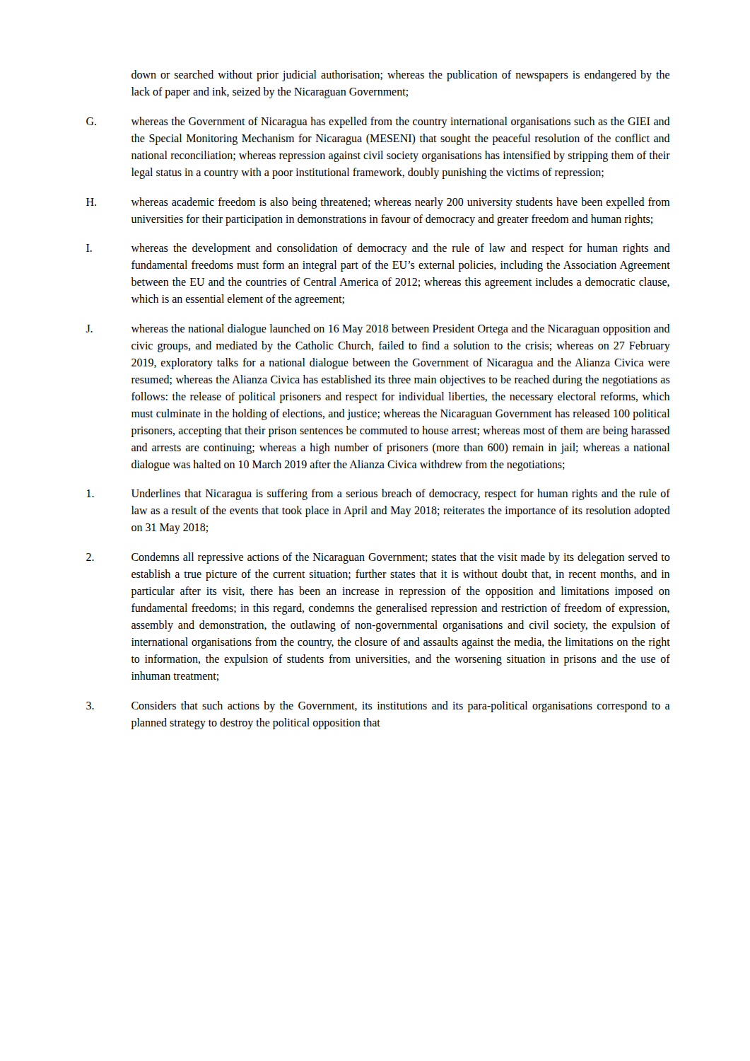down or searched without prior judicial authorisation; whereas the publication of newspapers is endangered by the lack of paper and ink, seized by the Nicaraguan Government;
G.
whereas the Government of Nicaragua has expelled from the country international organisations such as the GIEI and the Special Monitoring Mechanism for Nicaragua (MESENI) that sought the peaceful resolution of the conflict and national reconciliation; whereas repression against civil society organisations has intensified by stripping them of their legal status in a country with a poor institutional framework, doubly punishing the victims of repression;
H.
whereas academic freedom is also being threatened; whereas nearly 200 university students have been expelled from universities for their participation in demonstrations in favour of democracy and greater freedom and human rights;
I.
whereas the development and consolidation of democracy and the rule of law and respect for human rights and fundamental freedoms must form an integral part of the EU’s external policies, including the Association Agreement between the EU and the countries of Central America of 2012; whereas this agreement includes a democratic clause, which is an essential element of the agreement;
J.
whereas the national dialogue launched on 16 May 2018 between President Ortega and the Nicaraguan opposition and civic groups, and mediated by the Catholic Church, failed to find a solution to the crisis; whereas on 27 February 2019, exploratory talks for a national dialogue between the Government of Nicaragua and the Alianza Civica were resumed; whereas the Alianza Civica has established its three main objectives to be reached during the negotiations as follows: the release of political prisoners and respect for individual liberties, the necessary electoral reforms, which must culminate in the holding of elections, and justice; whereas the Nicaraguan Government has released 100 political prisoners, accepting that their prison sentences be commuted to house arrest; whereas most of them are being harassed and arrests are continuing; whereas a high number of prisoners (more than 600) remain in jail; whereas a national dialogue was halted on 10 March 2019 after the Alianza Civica withdrew from the negotiations;
1.
Underlines that Nicaragua is suffering from a serious breach of democracy, respect for human rights and the rule of law as a result of the events that took place in April and May 2018; reiterates the importance of its resolution adopted on 31 May 2018;
2.
Condemns all repressive actions of the Nicaraguan Government; states that the visit made by its delegation served to establish a true picture of the current situation; further states that it is without doubt that, in recent months, and in particular after its visit, there has been an increase in repression of the opposition and limitations imposed on fundamental freedoms; in this regard, condemns the generalised repression and restriction of freedom of expression, assembly and demonstration, the outlawing of non-governmental organisations and civil society, the expulsion of international organisations from the country, the closure of and assaults against the media, the limitations on the right to information, the expulsion of students from universities, and the worsening situation in prisons and the use of inhuman treatment;
3.
Considers that such actions by the Government, its institutions and its para-political organisations correspond to a planned strategy to destroy the political opposition that